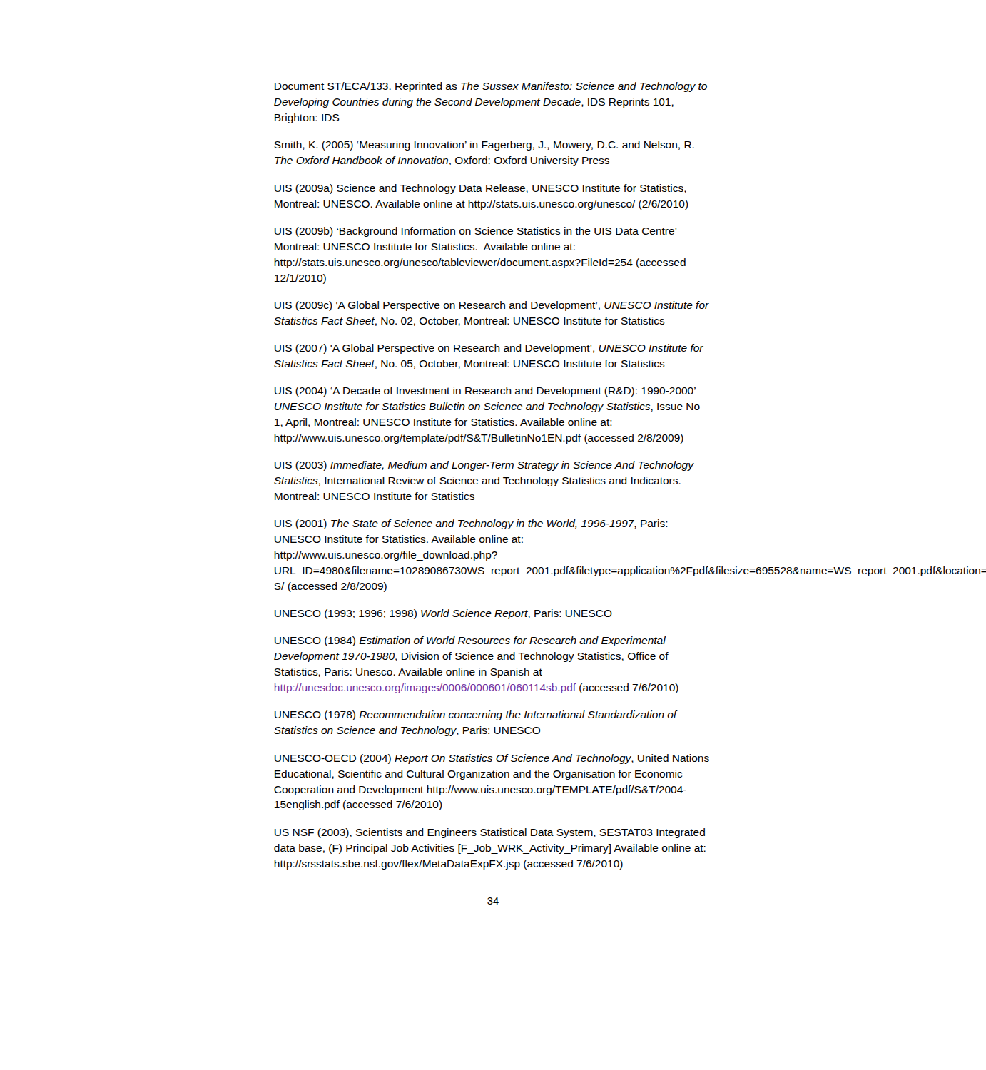Document ST/ECA/133. Reprinted as The Sussex Manifesto: Science and Technology to Developing Countries during the Second Development Decade, IDS Reprints 101, Brighton: IDS
Smith, K. (2005) ‘Measuring Innovation’ in Fagerberg, J., Mowery, D.C. and Nelson, R. The Oxford Handbook of Innovation, Oxford: Oxford University Press
UIS (2009a) Science and Technology Data Release, UNESCO Institute for Statistics, Montreal: UNESCO. Available online at http://stats.uis.unesco.org/unesco/ (2/6/2010)
UIS (2009b) ‘Background Information on Science Statistics in the UIS Data Centre’ Montreal: UNESCO Institute for Statistics. Available online at:
http://stats.uis.unesco.org/unesco/tableviewer/document.aspx?FileId=254 (accessed 12/1/2010)
UIS (2009c) 'A Global Perspective on Research and Development’, UNESCO Institute for Statistics Fact Sheet, No. 02, October, Montreal: UNESCO Institute for Statistics
UIS (2007) 'A Global Perspective on Research and Development’, UNESCO Institute for Statistics Fact Sheet, No. 05, October, Montreal: UNESCO Institute for Statistics
UIS (2004) ‘A Decade of Investment in Research and Development (R&D): 1990-2000’ UNESCO Institute for Statistics Bulletin on Science and Technology Statistics, Issue No 1, April, Montreal: UNESCO Institute for Statistics. Available online at: http://www.uis.unesco.org/template/pdf/S&T/BulletinNo1EN.pdf (accessed 2/8/2009)
UIS (2003) Immediate, Medium and Longer-Term Strategy in Science And Technology Statistics, International Review of Science and Technology Statistics and Indicators. Montreal: UNESCO Institute for Statistics
UIS (2001) The State of Science and Technology in the World, 1996-1997, Paris: UNESCO Institute for Statistics. Available online at:
http://www.uis.unesco.org/file_download.php?URL_ID=4980&filename=10289086730WS_report_2001.pdf&filetype=application%2Fpdf&filesize=695528&name=WS_report_2001.pdf&location=user-S/ (accessed 2/8/2009)
UNESCO (1993; 1996; 1998) World Science Report, Paris: UNESCO
UNESCO (1984) Estimation of World Resources for Research and Experimental Development 1970-1980, Division of Science and Technology Statistics, Office of Statistics, Paris: Unesco. Available online in Spanish at http://unesdoc.unesco.org/images/0006/000601/060114sb.pdf (accessed 7/6/2010)
UNESCO (1978) Recommendation concerning the International Standardization of Statistics on Science and Technology, Paris: UNESCO
UNESCO-OECD (2004) Report On Statistics Of Science And Technology, United Nations Educational, Scientific and Cultural Organization and the Organisation for Economic Cooperation and Development http://www.uis.unesco.org/TEMPLATE/pdf/S&T/2004-15english.pdf (accessed 7/6/2010)
US NSF (2003), Scientists and Engineers Statistical Data System, SESTAT03 Integrated data base, (F) Principal Job Activities [F_Job_WRK_Activity_Primary] Available online at:
http://srsstats.sbe.nsf.gov/flex/MetaDataExpFX.jsp (accessed 7/6/2010)
34